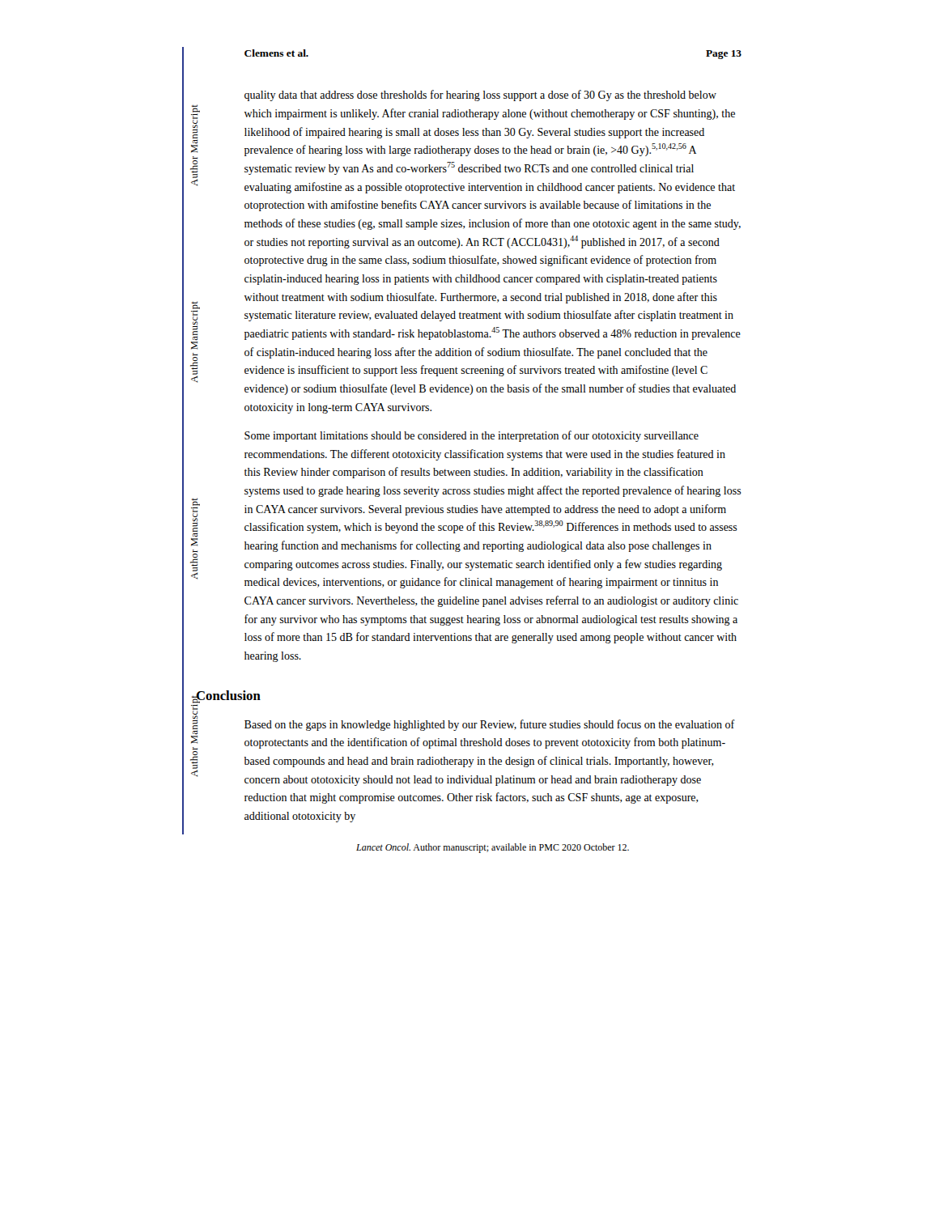Author Manuscript Author Manuscript Author Manuscript Author Manuscript
Clemens et al. Page 13
quality data that address dose thresholds for hearing loss support a dose of 30 Gy as the threshold below which impairment is unlikely. After cranial radiotherapy alone (without chemotherapy or CSF shunting), the likelihood of impaired hearing is small at doses less than 30 Gy. Several studies support the increased prevalence of hearing loss with large radiotherapy doses to the head or brain (ie, >40 Gy).5,10,42,56 A systematic review by van As and co-workers75 described two RCTs and one controlled clinical trial evaluating amifostine as a possible otoprotective intervention in childhood cancer patients. No evidence that otoprotection with amifostine benefits CAYA cancer survivors is available because of limitations in the methods of these studies (eg, small sample sizes, inclusion of more than one ototoxic agent in the same study, or studies not reporting survival as an outcome). An RCT (ACCL0431),44 published in 2017, of a second otoprotective drug in the same class, sodium thiosulfate, showed significant evidence of protection from cisplatin-induced hearing loss in patients with childhood cancer compared with cisplatin-treated patients without treatment with sodium thiosulfate. Furthermore, a second trial published in 2018, done after this systematic literature review, evaluated delayed treatment with sodium thiosulfate after cisplatin treatment in paediatric patients with standard- risk hepatoblastoma.45 The authors observed a 48% reduction in prevalence of cisplatin-induced hearing loss after the addition of sodium thiosulfate. The panel concluded that the evidence is insufficient to support less frequent screening of survivors treated with amifostine (level C evidence) or sodium thiosulfate (level B evidence) on the basis of the small number of studies that evaluated ototoxicity in long-term CAYA survivors.
Some important limitations should be considered in the interpretation of our ototoxicity surveillance recommendations. The different ototoxicity classification systems that were used in the studies featured in this Review hinder comparison of results between studies. In addition, variability in the classification systems used to grade hearing loss severity across studies might affect the reported prevalence of hearing loss in CAYA cancer survivors. Several previous studies have attempted to address the need to adopt a uniform classification system, which is beyond the scope of this Review.38,89,90 Differences in methods used to assess hearing function and mechanisms for collecting and reporting audiological data also pose challenges in comparing outcomes across studies. Finally, our systematic search identified only a few studies regarding medical devices, interventions, or guidance for clinical management of hearing impairment or tinnitus in CAYA cancer survivors. Nevertheless, the guideline panel advises referral to an audiologist or auditory clinic for any survivor who has symptoms that suggest hearing loss or abnormal audiological test results showing a loss of more than 15 dB for standard interventions that are generally used among people without cancer with hearing loss.
Conclusion
Based on the gaps in knowledge highlighted by our Review, future studies should focus on the evaluation of otoprotectants and the identification of optimal threshold doses to prevent ototoxicity from both platinum-based compounds and head and brain radiotherapy in the design of clinical trials. Importantly, however, concern about ototoxicity should not lead to individual platinum or head and brain radiotherapy dose reduction that might compromise outcomes. Other risk factors, such as CSF shunts, age at exposure, additional ototoxicity by
Lancet Oncol. Author manuscript; available in PMC 2020 October 12.